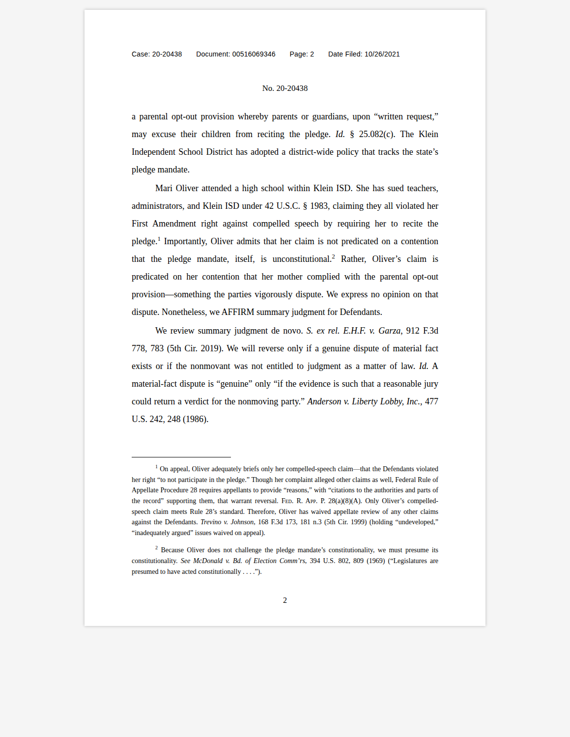Case: 20-20438 Document: 00516069346 Page: 2 Date Filed: 10/26/2021
No. 20-20438
a parental opt-out provision whereby parents or guardians, upon “written request,” may excuse their children from reciting the pledge. Id. § 25.082(c). The Klein Independent School District has adopted a district-wide policy that tracks the state’s pledge mandate.
Mari Oliver attended a high school within Klein ISD. She has sued teachers, administrators, and Klein ISD under 42 U.S.C. § 1983, claiming they all violated her First Amendment right against compelled speech by requiring her to recite the pledge.1 Importantly, Oliver admits that her claim is not predicated on a contention that the pledge mandate, itself, is unconstitutional.2 Rather, Oliver’s claim is predicated on her contention that her mother complied with the parental opt-out provision—something the parties vigorously dispute. We express no opinion on that dispute. Nonetheless, we AFFIRM summary judgment for Defendants.
We review summary judgment de novo. S. ex rel. E.H.F. v. Garza, 912 F.3d 778, 783 (5th Cir. 2019). We will reverse only if a genuine dispute of material fact exists or if the nonmovant was not entitled to judgment as a matter of law. Id. A material-fact dispute is “genuine” only “if the evidence is such that a reasonable jury could return a verdict for the nonmoving party.” Anderson v. Liberty Lobby, Inc., 477 U.S. 242, 248 (1986).
1 On appeal, Oliver adequately briefs only her compelled-speech claim—that the Defendants violated her right “to not participate in the pledge.” Though her complaint alleged other claims as well, Federal Rule of Appellate Procedure 28 requires appellants to provide “reasons,” with “citations to the authorities and parts of the record” supporting them, that warrant reversal. Fed. R. App. P. 28(a)(8)(A). Only Oliver’s compelled-speech claim meets Rule 28’s standard. Therefore, Oliver has waived appellate review of any other claims against the Defendants. Trevino v. Johnson, 168 F.3d 173, 181 n.3 (5th Cir. 1999) (holding “undeveloped,” “inadequately argued” issues waived on appeal).
2 Because Oliver does not challenge the pledge mandate’s constitutionality, we must presume its constitutionality. See McDonald v. Bd. of Election Comm’rs, 394 U.S. 802, 809 (1969) (“Legislatures are presumed to have acted constitutionally . . . .”).
2